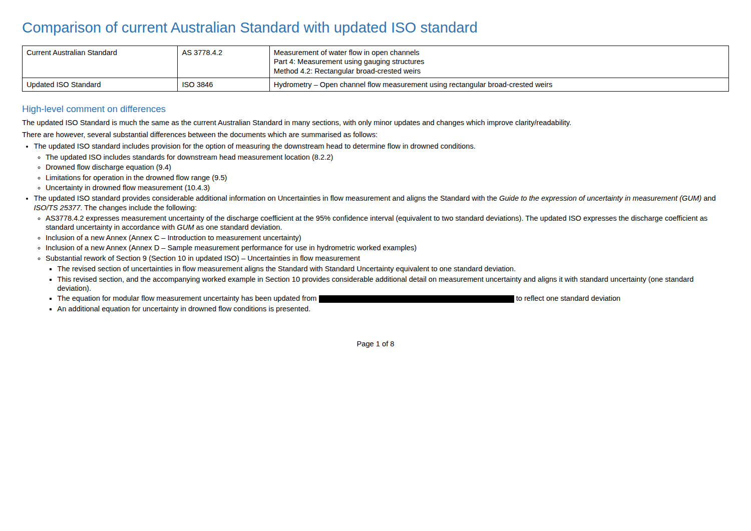Comparison of current Australian Standard with updated ISO standard
| Current Australian Standard | AS 3778.4.2 | Measurement of water flow in open channels Part 4: Measurement using gauging structures Method 4.2: Rectangular broad-crested weirs |
| Updated ISO Standard | ISO 3846 | Hydrometry – Open channel flow measurement using rectangular broad-crested weirs |
High-level comment on differences
The updated ISO Standard is much the same as the current Australian Standard in many sections, with only minor updates and changes which improve clarity/readability.
There are however, several substantial differences between the documents which are summarised as follows:
The updated ISO standard includes provision for the option of measuring the downstream head to determine flow in drowned conditions.
The updated ISO includes standards for downstream head measurement location (8.2.2)
Drowned flow discharge equation (9.4)
Limitations for operation in the drowned flow range (9.5)
Uncertainty in drowned flow measurement (10.4.3)
The updated ISO standard provides considerable additional information on Uncertainties in flow measurement and aligns the Standard with the Guide to the expression of uncertainty in measurement (GUM) and ISO/TS 25377. The changes include the following:
AS3778.4.2 expresses measurement uncertainty of the discharge coefficient at the 95% confidence interval (equivalent to two standard deviations). The updated ISO expresses the discharge coefficient as standard uncertainty in accordance with GUM as one standard deviation.
Inclusion of a new Annex (Annex C – Introduction to measurement uncertainty)
Inclusion of a new Annex (Annex D – Sample measurement performance for use in hydrometric worked examples)
Substantial rework of Section 9 (Section 10 in updated ISO) – Uncertainties in flow measurement
The revised section of uncertainties in flow measurement aligns the Standard with Standard Uncertainty equivalent to one standard deviation.
This revised section, and the accompanying worked example in Section 10 provides considerable additional detail on measurement uncertainty and aligns it with standard uncertainty (one standard deviation).
The equation for modular flow measurement uncertainty has been updated from to reflect one standard deviation
An additional equation for uncertainty in drowned flow conditions is presented.
Page 1 of 8